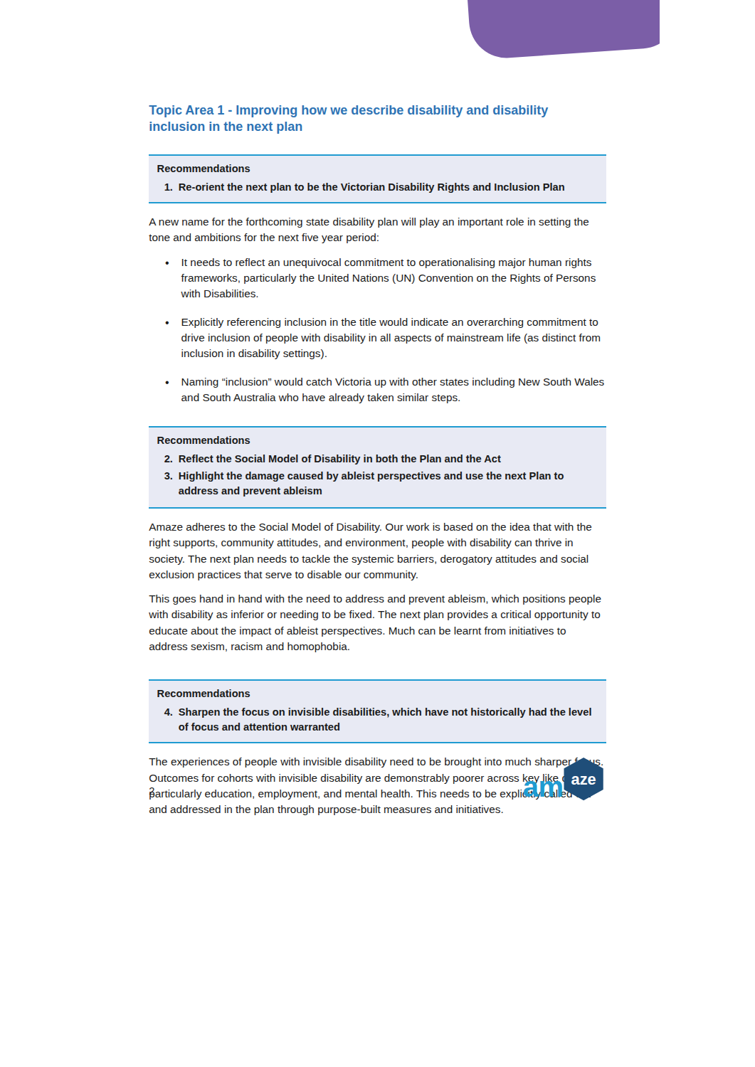Topic Area 1 - Improving how we describe disability and disability inclusion in the next plan
Recommendations
Re-orient the next plan to be the Victorian Disability Rights and Inclusion Plan
A new name for the forthcoming state disability plan will play an important role in setting the tone and ambitions for the next five year period:
It needs to reflect an unequivocal commitment to operationalising major human rights frameworks, particularly the United Nations (UN) Convention on the Rights of Persons with Disabilities.
Explicitly referencing inclusion in the title would indicate an overarching commitment to drive inclusion of people with disability in all aspects of mainstream life (as distinct from inclusion in disability settings).
Naming “inclusion” would catch Victoria up with other states including New South Wales and South Australia who have already taken similar steps.
Recommendations
Reflect the Social Model of Disability in both the Plan and the Act
Highlight the damage caused by ableist perspectives and use the next Plan to address and prevent ableism
Amaze adheres to the Social Model of Disability. Our work is based on the idea that with the right supports, community attitudes, and environment, people with disability can thrive in society. The next plan needs to tackle the systemic barriers, derogatory attitudes and social exclusion practices that serve to disable our community.
This goes hand in hand with the need to address and prevent ableism, which positions people with disability as inferior or needing to be fixed. The next plan provides a critical opportunity to educate about the impact of ableist perspectives. Much can be learnt from initiatives to address sexism, racism and homophobia.
Recommendations
Sharpen the focus on invisible disabilities, which have not historically had the level of focus and attention warranted
The experiences of people with invisible disability need to be brought into much sharper focus. Outcomes for cohorts with invisible disability are demonstrably poorer across key like domains particularly education, employment, and mental health. This needs to be explicitly called out and addressed in the plan through purpose-built measures and initiatives.
2
am
aze